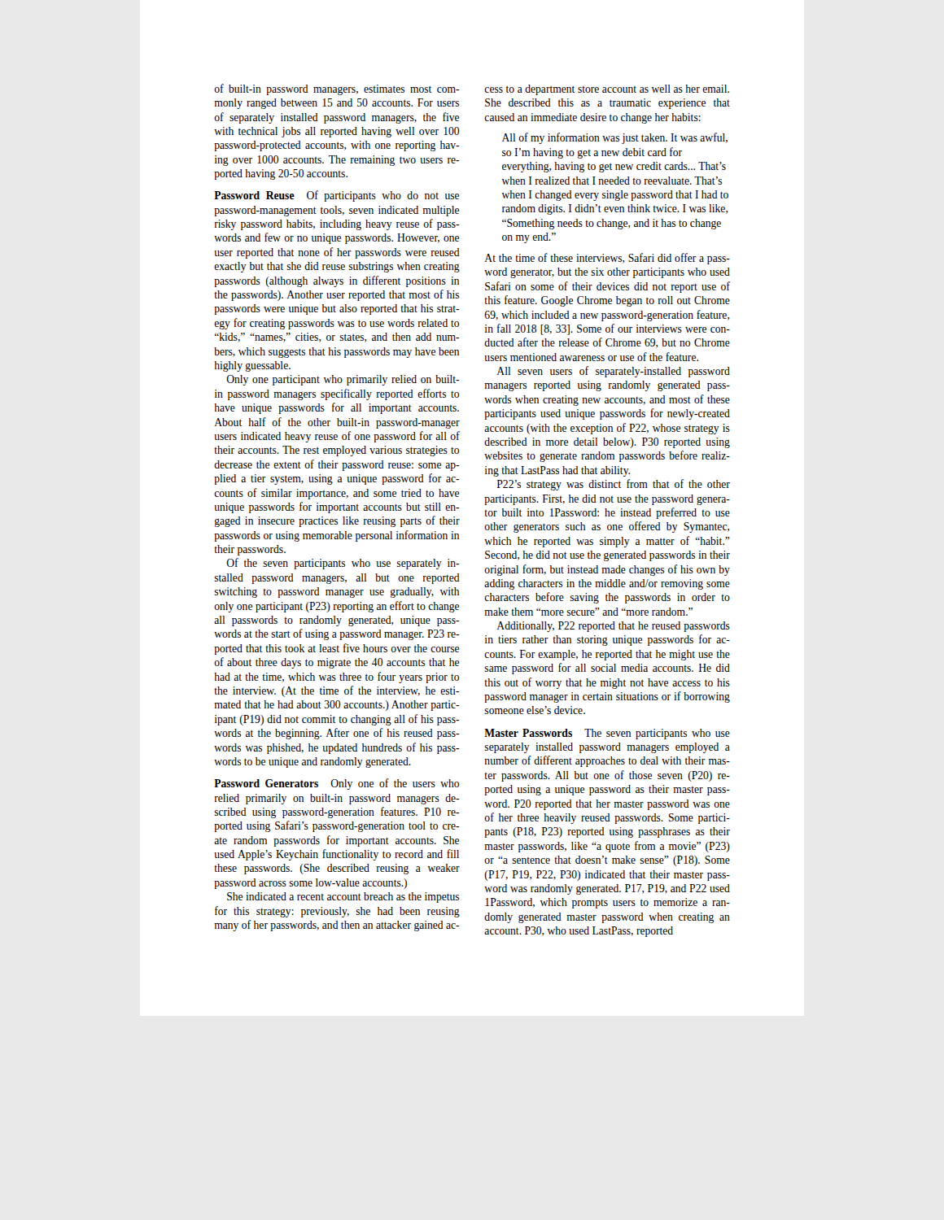of built-in password managers, estimates most commonly ranged between 15 and 50 accounts. For users of separately installed password managers, the five with technical jobs all reported having well over 100 password-protected accounts, with one reporting having over 1000 accounts. The remaining two users reported having 20-50 accounts.
Password Reuse Of participants who do not use password-management tools, seven indicated multiple risky password habits, including heavy reuse of passwords and few or no unique passwords. However, one user reported that none of her passwords were reused exactly but that she did reuse substrings when creating passwords (although always in different positions in the passwords). Another user reported that most of his passwords were unique but also reported that his strategy for creating passwords was to use words related to “kids,” “names,” cities, or states, and then add numbers, which suggests that his passwords may have been highly guessable.
Only one participant who primarily relied on built-in password managers specifically reported efforts to have unique passwords for all important accounts. About half of the other built-in password-manager users indicated heavy reuse of one password for all of their accounts. The rest employed various strategies to decrease the extent of their password reuse: some applied a tier system, using a unique password for accounts of similar importance, and some tried to have unique passwords for important accounts but still engaged in insecure practices like reusing parts of their passwords or using memorable personal information in their passwords.
Of the seven participants who use separately installed password managers, all but one reported switching to password manager use gradually, with only one participant (P23) reporting an effort to change all passwords to randomly generated, unique passwords at the start of using a password manager. P23 reported that this took at least five hours over the course of about three days to migrate the 40 accounts that he had at the time, which was three to four years prior to the interview. (At the time of the interview, he estimated that he had about 300 accounts.) Another participant (P19) did not commit to changing all of his passwords at the beginning. After one of his reused passwords was phished, he updated hundreds of his passwords to be unique and randomly generated.
Password Generators Only one of the users who relied primarily on built-in password managers described using password-generation features. P10 reported using Safari’s password-generation tool to create random passwords for important accounts. She used Apple’s Keychain functionality to record and fill these passwords. (She described reusing a weaker password across some low-value accounts.)
She indicated a recent account breach as the impetus for this strategy: previously, she had been reusing many of her passwords, and then an attacker gained access to a department store account as well as her email. She described this as a traumatic experience that caused an immediate desire to change her habits:
All of my information was just taken. It was awful, so I’m having to get a new debit card for everything, having to get new credit cards... That’s when I realized that I needed to reevaluate. That’s when I changed every single password that I had to random digits. I didn’t even think twice. I was like, “Something needs to change, and it has to change on my end.”
At the time of these interviews, Safari did offer a password generator, but the six other participants who used Safari on some of their devices did not report use of this feature. Google Chrome began to roll out Chrome 69, which included a new password-generation feature, in fall 2018 [8, 33]. Some of our interviews were conducted after the release of Chrome 69, but no Chrome users mentioned awareness or use of the feature.
All seven users of separately-installed password managers reported using randomly generated passwords when creating new accounts, and most of these participants used unique passwords for newly-created accounts (with the exception of P22, whose strategy is described in more detail below). P30 reported using websites to generate random passwords before realizing that LastPass had that ability.
P22’s strategy was distinct from that of the other participants. First, he did not use the password generator built into 1Password: he instead preferred to use other generators such as one offered by Symantec, which he reported was simply a matter of “habit.” Second, he did not use the generated passwords in their original form, but instead made changes of his own by adding characters in the middle and/or removing some characters before saving the passwords in order to make them “more secure” and “more random.”
Additionally, P22 reported that he reused passwords in tiers rather than storing unique passwords for accounts. For example, he reported that he might use the same password for all social media accounts. He did this out of worry that he might not have access to his password manager in certain situations or if borrowing someone else’s device.
Master Passwords The seven participants who use separately installed password managers employed a number of different approaches to deal with their master passwords. All but one of those seven (P20) reported using a unique password as their master password. P20 reported that her master password was one of her three heavily reused passwords. Some participants (P18, P23) reported using passphrases as their master passwords, like “a quote from a movie” (P23) or “a sentence that doesn’t make sense” (P18). Some (P17, P19, P22, P30) indicated that their master password was randomly generated. P17, P19, and P22 used 1Password, which prompts users to memorize a randomly generated master password when creating an account. P30, who used LastPass, reported